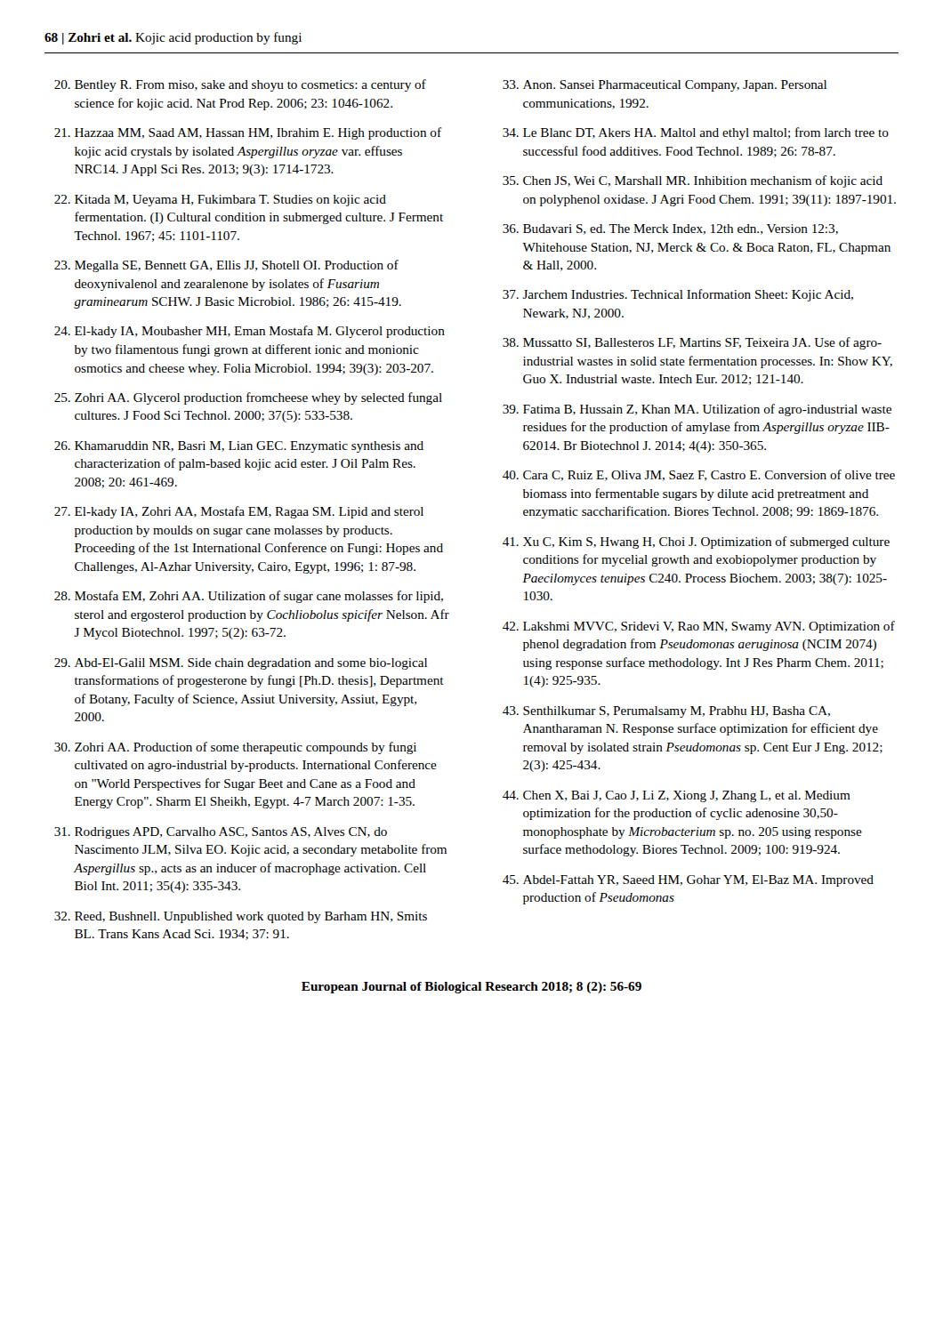68 | Zohri et al. Kojic acid production by fungi
Bentley R. From miso, sake and shoyu to cosmetics: a century of science for kojic acid. Nat Prod Rep. 2006; 23: 1046-1062.
Hazzaa MM, Saad AM, Hassan HM, Ibrahim E. High production of kojic acid crystals by isolated Aspergillus oryzae var. effuses NRC14. J Appl Sci Res. 2013; 9(3): 1714-1723.
Kitada M, Ueyama H, Fukimbara T. Studies on kojic acid fermentation. (I) Cultural condition in submerged culture. J Ferment Technol. 1967; 45: 1101-1107.
Megalla SE, Bennett GA, Ellis JJ, Shotell OI. Production of deoxynivalenol and zearalenone by isolates of Fusarium graminearum SCHW. J Basic Microbiol. 1986; 26: 415-419.
El-kady IA, Moubasher MH, Eman Mostafa M. Glycerol production by two filamentous fungi grown at different ionic and monionic osmotics and cheese whey. Folia Microbiol. 1994; 39(3): 203-207.
Zohri AA. Glycerol production fromcheese whey by selected fungal cultures. J Food Sci Technol. 2000; 37(5): 533-538.
Khamaruddin NR, Basri M, Lian GEC. Enzymatic synthesis and characterization of palm-based kojic acid ester. J Oil Palm Res. 2008; 20: 461-469.
El-kady IA, Zohri AA, Mostafa EM, Ragaa SM. Lipid and sterol production by moulds on sugar cane molasses by products. Proceeding of the 1st International Conference on Fungi: Hopes and Challenges, Al-Azhar University, Cairo, Egypt, 1996; 1: 87-98.
Mostafa EM, Zohri AA. Utilization of sugar cane molasses for lipid, sterol and ergosterol production by Cochliobolus spicifer Nelson. Afr J Mycol Biotechnol. 1997; 5(2): 63-72.
Abd-El-Galil MSM. Side chain degradation and some bio-logical transformations of progesterone by fungi [Ph.D. thesis], Department of Botany, Faculty of Science, Assiut University, Assiut, Egypt, 2000.
Zohri AA. Production of some therapeutic compounds by fungi cultivated on agro-industrial by-products. International Conference on "World Perspectives for Sugar Beet and Cane as a Food and Energy Crop". Sharm El Sheikh, Egypt. 4-7 March 2007: 1-35.
Rodrigues APD, Carvalho ASC, Santos AS, Alves CN, do Nascimento JLM, Silva EO. Kojic acid, a secondary metabolite from Aspergillus sp., acts as an inducer of macrophage activation. Cell Biol Int. 2011; 35(4): 335-343.
Reed, Bushnell. Unpublished work quoted by Barham HN, Smits BL. Trans Kans Acad Sci. 1934; 37: 91.
Anon. Sansei Pharmaceutical Company, Japan. Personal communications, 1992.
Le Blanc DT, Akers HA. Maltol and ethyl maltol; from larch tree to successful food additives. Food Technol. 1989; 26: 78-87.
Chen JS, Wei C, Marshall MR. Inhibition mechanism of kojic acid on polyphenol oxidase. J Agri Food Chem. 1991; 39(11): 1897-1901.
Budavari S, ed. The Merck Index, 12th edn., Version 12:3, Whitehouse Station, NJ, Merck & Co. & Boca Raton, FL, Chapman & Hall, 2000.
Jarchem Industries. Technical Information Sheet: Kojic Acid, Newark, NJ, 2000.
Mussatto SI, Ballesteros LF, Martins SF, Teixeira JA. Use of agro-industrial wastes in solid state fermentation processes. In: Show KY, Guo X. Industrial waste. Intech Eur. 2012; 121-140.
Fatima B, Hussain Z, Khan MA. Utilization of agro-industrial waste residues for the production of amylase from Aspergillus oryzae IIB-62014. Br Biotechnol J. 2014; 4(4): 350-365.
Cara C, Ruiz E, Oliva JM, Saez F, Castro E. Conversion of olive tree biomass into fermentable sugars by dilute acid pretreatment and enzymatic saccharification. Biores Technol. 2008; 99: 1869-1876.
Xu C, Kim S, Hwang H, Choi J. Optimization of submerged culture conditions for mycelial growth and exobiopolymer production by Paecilomyces tenuipes C240. Process Biochem. 2003; 38(7): 1025-1030.
Lakshmi MVVC, Sridevi V, Rao MN, Swamy AVN. Optimization of phenol degradation from Pseudomonas aeruginosa (NCIM 2074) using response surface methodology. Int J Res Pharm Chem. 2011; 1(4): 925-935.
Senthilkumar S, Perumalsamy M, Prabhu HJ, Basha CA, Anantharaman N. Response surface optimization for efficient dye removal by isolated strain Pseudomonas sp. Cent Eur J Eng. 2012; 2(3): 425-434.
Chen X, Bai J, Cao J, Li Z, Xiong J, Zhang L, et al. Medium optimization for the production of cyclic adenosine 30,50-monophosphate by Microbacterium sp. no. 205 using response surface methodology. Biores Technol. 2009; 100: 919-924.
Abdel-Fattah YR, Saeed HM, Gohar YM, El-Baz MA. Improved production of Pseudomonas
European Journal of Biological Research 2018; 8 (2): 56-69